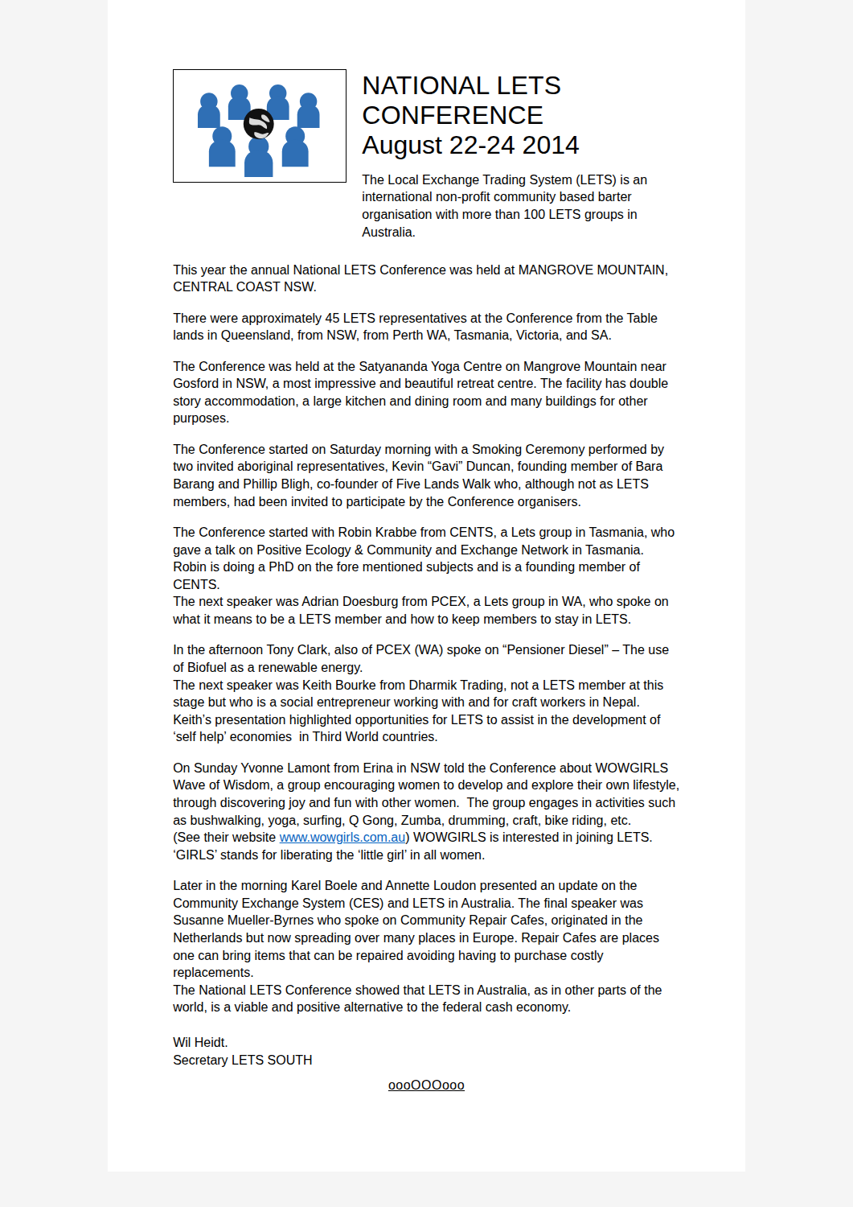NATIONAL LETS CONFERENCE
August 22-24 2014
The Local Exchange Trading System (LETS) is an international non-profit community based barter organisation with more than 100 LETS groups in Australia.
This year the annual National LETS Conference was held at MANGROVE MOUNTAIN, CENTRAL COAST NSW.
There were approximately 45 LETS representatives at the Conference from the Table lands in Queensland, from NSW, from Perth WA, Tasmania, Victoria, and SA.
The Conference was held at the Satyananda Yoga Centre on Mangrove Mountain near Gosford in NSW, a most impressive and beautiful retreat centre. The facility has double story accommodation, a large kitchen and dining room and many buildings for other purposes.
The Conference started on Saturday morning with a Smoking Ceremony performed by two invited aboriginal representatives, Kevin “Gavi” Duncan, founding member of Bara Barang and Phillip Bligh, co-founder of Five Lands Walk who, although not as LETS members, had been invited to participate by the Conference organisers.
The Conference started with Robin Krabbe from CENTS, a Lets group in Tasmania, who gave a talk on Positive Ecology & Community and Exchange Network in Tasmania. Robin is doing a PhD on the fore mentioned subjects and is a founding member of CENTS.
The next speaker was Adrian Doesburg from PCEX, a Lets group in WA, who spoke on what it means to be a LETS member and how to keep members to stay in LETS.
In the afternoon Tony Clark, also of PCEX (WA) spoke on “Pensioner Diesel” – The use of Biofuel as a renewable energy.
The next speaker was Keith Bourke from Dharmik Trading, not a LETS member at this stage but who is a social entrepreneur working with and for craft workers in Nepal. Keith’s presentation highlighted opportunities for LETS to assist in the development of ‘self help’ economies in Third World countries.
On Sunday Yvonne Lamont from Erina in NSW told the Conference about WOWGIRLS Wave of Wisdom, a group encouraging women to develop and explore their own lifestyle, through discovering joy and fun with other women. The group engages in activities such as bushwalking, yoga, surfing, Q Gong, Zumba, drumming, craft, bike riding, etc.
(See their website www.wowgirls.com.au) WOWGIRLS is interested in joining LETS. ‘GIRLS’ stands for liberating the ‘little girl’ in all women.
Later in the morning Karel Boele and Annette Loudon presented an update on the Community Exchange System (CES) and LETS in Australia. The final speaker was Susanne Mueller-Byrnes who spoke on Community Repair Cafes, originated in the Netherlands but now spreading over many places in Europe. Repair Cafes are places one can bring items that can be repaired avoiding having to purchase costly replacements.
The National LETS Conference showed that LETS in Australia, as in other parts of the world, is a viable and positive alternative to the federal cash economy.
Wil Heidt.
Secretary LETS SOUTH
oooOOOooo